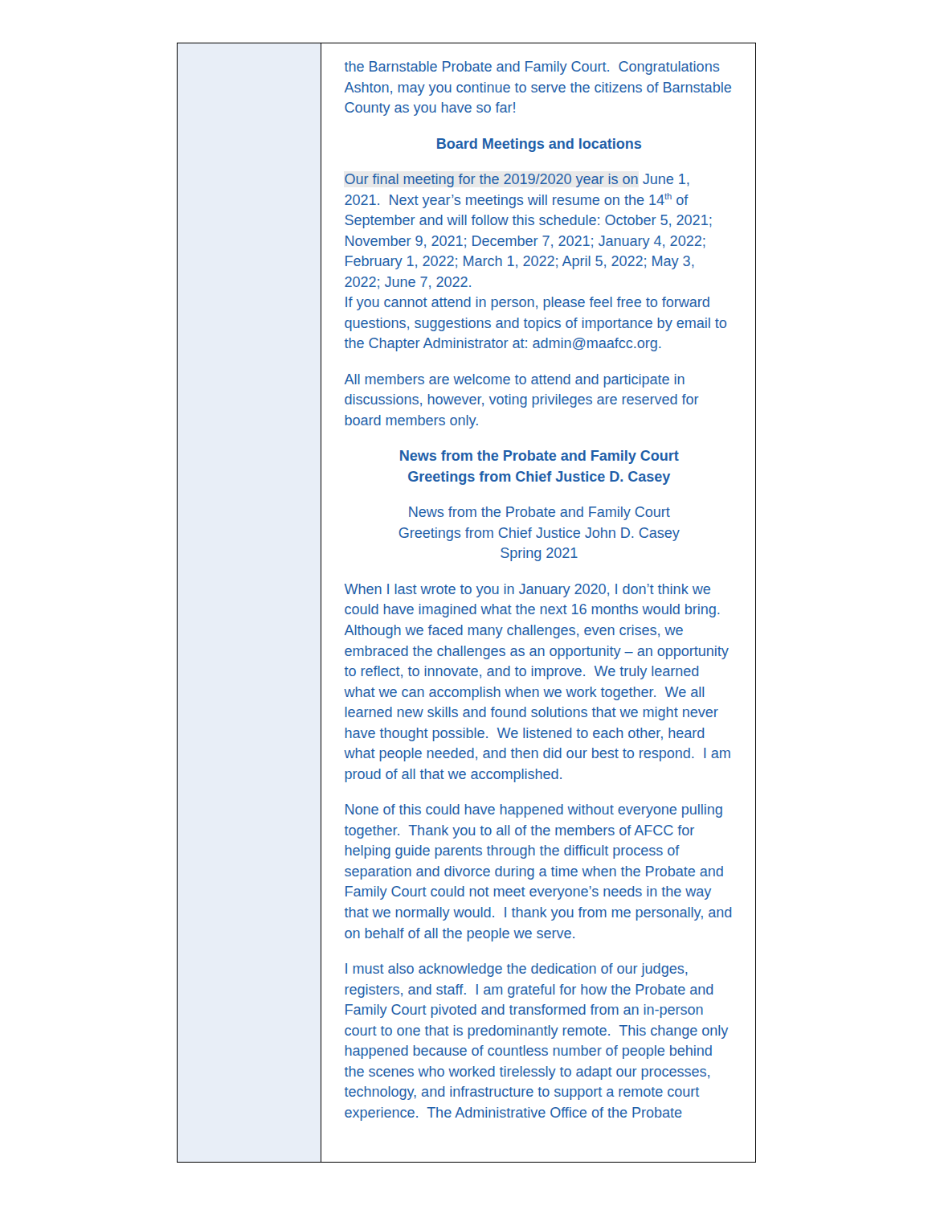the Barnstable Probate and Family Court. Congratulations Ashton, may you continue to serve the citizens of Barnstable County as you have so far!
Board Meetings and locations
Our final meeting for the 2019/2020 year is on June 1, 2021. Next year’s meetings will resume on the 14th of September and will follow this schedule: October 5, 2021; November 9, 2021; December 7, 2021; January 4, 2022; February 1, 2022; March 1, 2022; April 5, 2022; May 3, 2022; June 7, 2022.
If you cannot attend in person, please feel free to forward questions, suggestions and topics of importance by email to the Chapter Administrator at: admin@maafcc.org.
All members are welcome to attend and participate in discussions, however, voting privileges are reserved for board members only.
News from the Probate and Family Court
Greetings from Chief Justice D. Casey
News from the Probate and Family Court
Greetings from Chief Justice John D. Casey
Spring 2021
When I last wrote to you in January 2020, I don’t think we could have imagined what the next 16 months would bring. Although we faced many challenges, even crises, we embraced the challenges as an opportunity – an opportunity to reflect, to innovate, and to improve. We truly learned what we can accomplish when we work together. We all learned new skills and found solutions that we might never have thought possible. We listened to each other, heard what people needed, and then did our best to respond. I am proud of all that we accomplished.
None of this could have happened without everyone pulling together. Thank you to all of the members of AFCC for helping guide parents through the difficult process of separation and divorce during a time when the Probate and Family Court could not meet everyone’s needs in the way that we normally would. I thank you from me personally, and on behalf of all the people we serve.
I must also acknowledge the dedication of our judges, registers, and staff. I am grateful for how the Probate and Family Court pivoted and transformed from an in-person court to one that is predominantly remote. This change only happened because of countless number of people behind the scenes who worked tirelessly to adapt our processes, technology, and infrastructure to support a remote court experience. The Administrative Office of the Probate